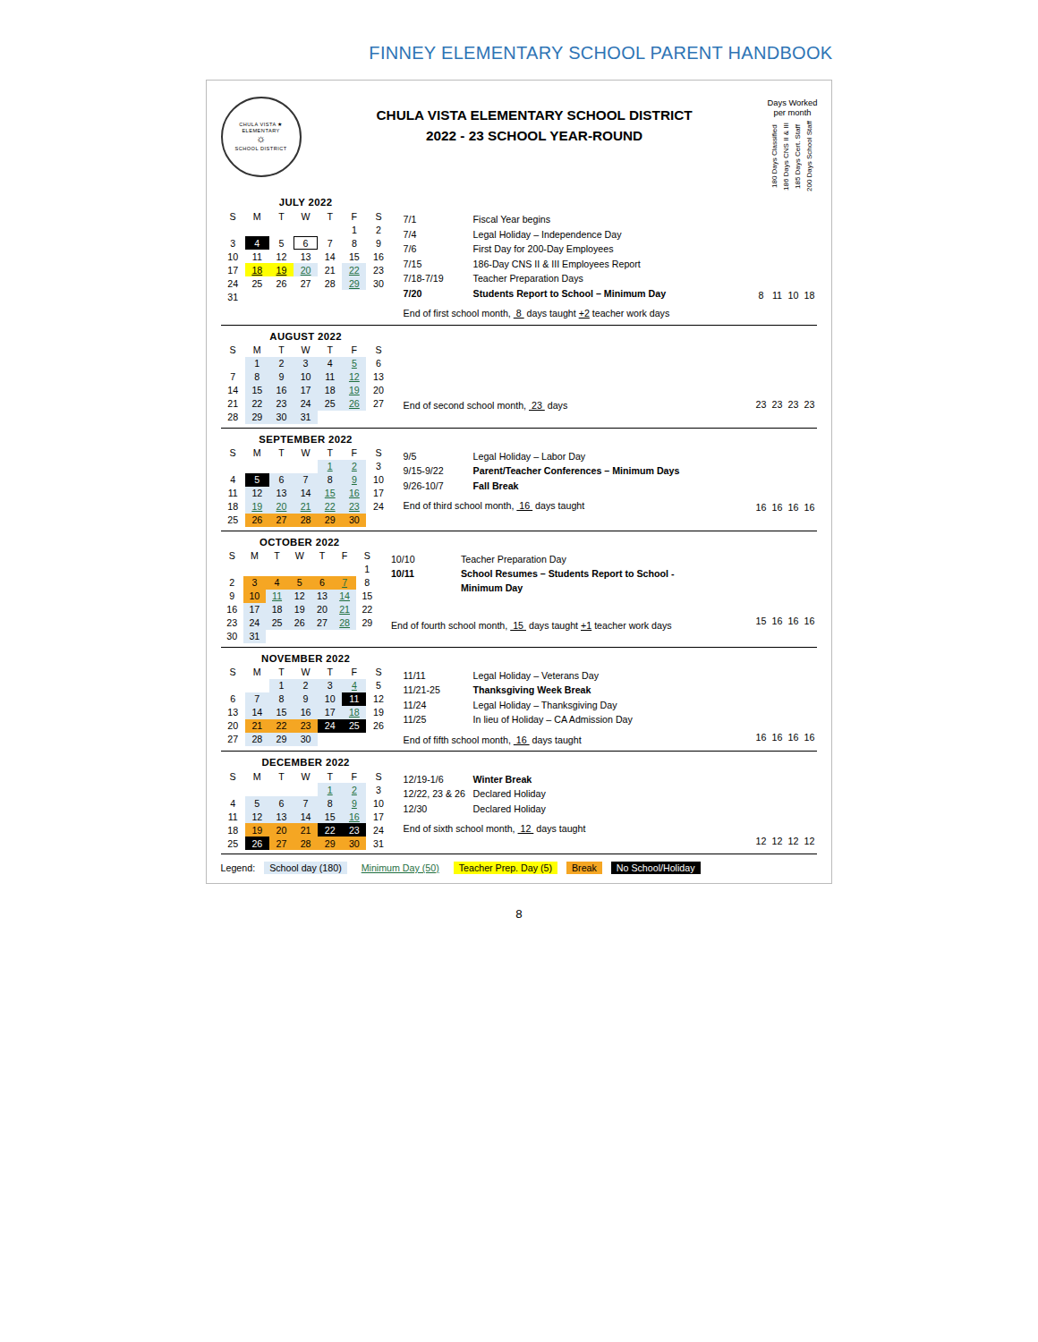FINNEY ELEMENTARY SCHOOL PARENT HANDBOOK
CHULA VISTA ★ ELEMENTARY
☼
SCHOOL DISTRICT
CHULA VISTA ELEMENTARY SCHOOL DISTRICT
2022 - 23 SCHOOL YEAR-ROUND
Days Worked
per month
180 Days Classified 186 Days CNS II & III 185 Days Cert. Staff 200 Days School Staff
JULY 2022
| S | M | T | W | T | F | S |
| --- | --- | --- | --- | --- | --- | --- |
| | | | | | 1 | 2 |
| 3 | 4 | 5 | 6 | 7 | 8 | 9 |
| 10 | 11 | 12 | 13 | 14 | 15 | 16 |
| 17 | 18 | 19 | 20 | 21 | 22 | 23 |
| 24 | 25 | 26 | 27 | 28 | 29 | 30 |
| 31 | | | | | | |
| 7/1 | Fiscal Year begins |
| 7/4 | Legal Holiday – Independence Day |
| 7/6 | First Day for 200-Day Employees |
| 7/15 | 186-Day CNS II & III Employees Report |
| 7/18-7/19 | Teacher Preparation Days |
| 7/20 | Students Report to School – Minimum Day |
End of first school month, 8 days taught +2 teacher work days
8111018
AUGUST 2022
| S | M | T | W | T | F | S |
| --- | --- | --- | --- | --- | --- | --- |
| | 1 | 2 | 3 | 4 | 5 | 6 |
| 7 | 8 | 9 | 10 | 11 | 12 | 13 |
| 14 | 15 | 16 | 17 | 18 | 19 | 20 |
| 21 | 22 | 23 | 24 | 25 | 26 | 27 |
| 28 | 29 | 30 | 31 | | | |
End of second school month, 23 days
23232323
SEPTEMBER 2022
| S | M | T | W | T | F | S |
| --- | --- | --- | --- | --- | --- | --- |
| | | | | 1 | 2 | 3 |
| 4 | 5 | 6 | 7 | 8 | 9 | 10 |
| 11 | 12 | 13 | 14 | 15 | 16 | 17 |
| 18 | 19 | 20 | 21 | 22 | 23 | 24 |
| 25 | 26 | 27 | 28 | 29 | 30 | |
| 9/5 | Legal Holiday – Labor Day |
| 9/15-9/22 | Parent/Teacher Conferences – Minimum Days |
| 9/26-10/7 | Fall Break |
End of third school month, 16 days taught
16161616
OCTOBER 2022
| S | M | T | W | T | F | S |
| --- | --- | --- | --- | --- | --- | --- |
| | | | | | | 1 |
| 2 | 3 | 4 | 5 | 6 | 7 | 8 |
| 9 | 10 | 11 | 12 | 13 | 14 | 15 |
| 16 | 17 | 18 | 19 | 20 | 21 | 22 |
| 23 | 24 | 25 | 26 | 27 | 28 | 29 |
| 30 | 31 | | | | | |
| 10/10 | Teacher Preparation Day |
| 10/11 | School Resumes – Students Report to School - Minimum Day |
End of fourth school month, 15 days taught +1 teacher work days
15161616
NOVEMBER 2022
| S | M | T | W | T | F | S |
| --- | --- | --- | --- | --- | --- | --- |
| | | 1 | 2 | 3 | 4 | 5 |
| 6 | 7 | 8 | 9 | 10 | 11 | 12 |
| 13 | 14 | 15 | 16 | 17 | 18 | 19 |
| 20 | 21 | 22 | 23 | 24 | 25 | 26 |
| 27 | 28 | 29 | 30 | | | |
| 11/11 | Legal Holiday – Veterans Day |
| 11/21-25 | Thanksgiving Week Break |
| 11/24 | Legal Holiday – Thanksgiving Day |
| 11/25 | In lieu of Holiday – CA Admission Day |
End of fifth school month, 16 days taught
16161616
DECEMBER 2022
| S | M | T | W | T | F | S |
| --- | --- | --- | --- | --- | --- | --- |
| | | | | 1 | 2 | 3 |
| 4 | 5 | 6 | 7 | 8 | 9 | 10 |
| 11 | 12 | 13 | 14 | 15 | 16 | 17 |
| 18 | 19 | 20 | 21 | 22 | 23 | 24 |
| 25 | 26 | 27 | 28 | 29 | 30 | 31 |
| 12/19-1/6 | Winter Break |
| 12/22, 23 & 26 | Declared Holiday |
| 12/30 | Declared Holiday |
End of sixth school month, 12 days taught
12121212
Legend: School day (180) Minimum Day (50) Teacher Prep. Day (5) Break No School/Holiday
8